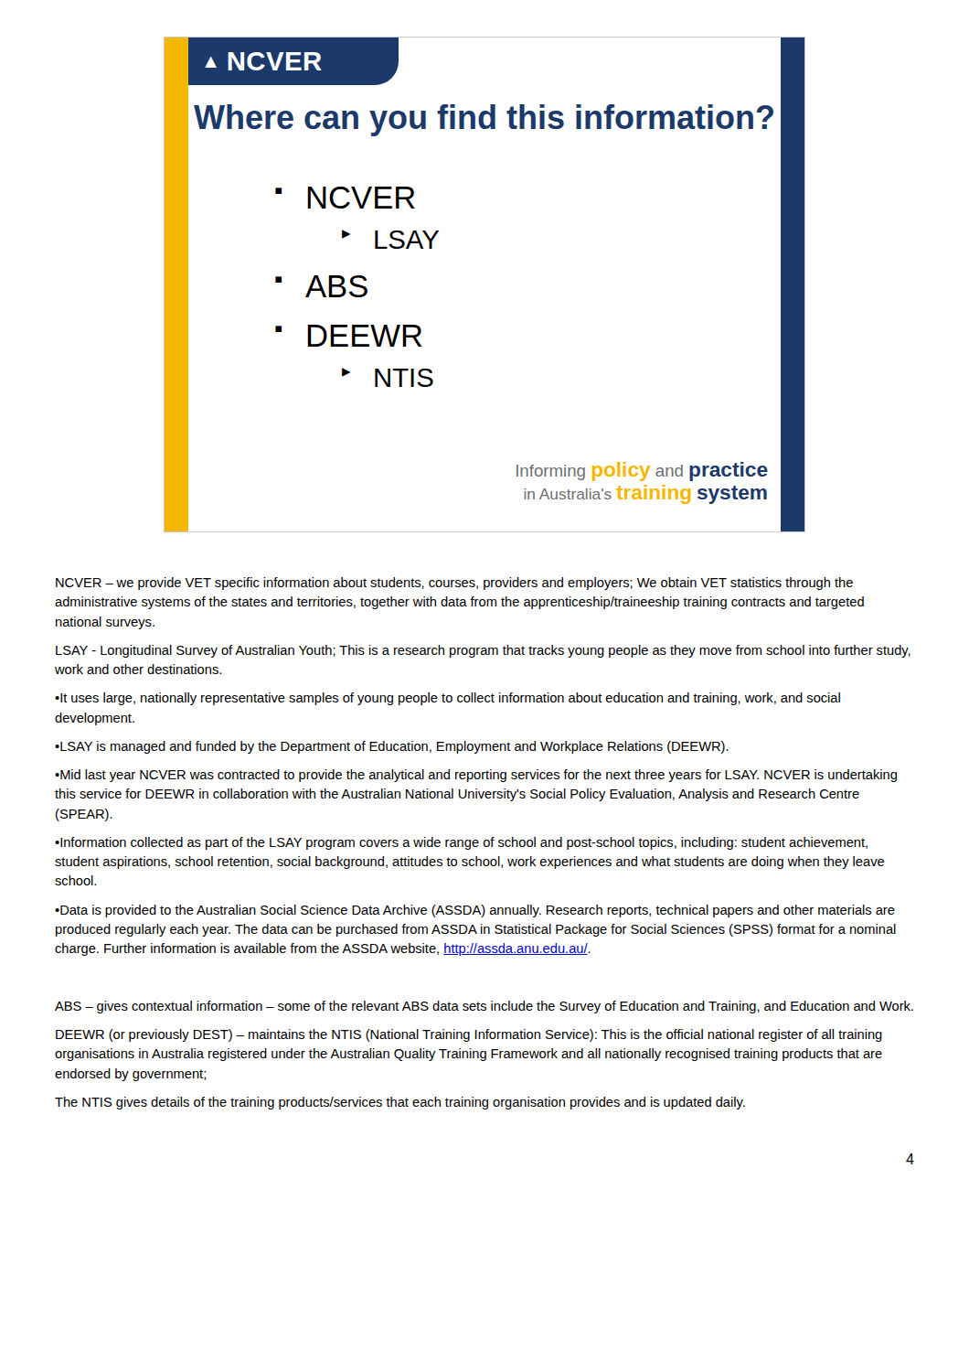▲NCVER
Where can you find this information?
NCVER
LSAY
ABS
DEEWR
NTIS
Informing policy and practice
in Australia's training system
NCVER – we provide VET specific information about students, courses, providers and employers; We obtain VET statistics through the administrative systems of the states and territories, together with data from the apprenticeship/traineeship training contracts and targeted national surveys.
LSAY - Longitudinal Survey of Australian Youth; This is a research program that tracks young people as they move from school into further study, work and other destinations.
•It uses large, nationally representative samples of young people to collect information about education and training, work, and social development.
•LSAY is managed and funded by the Department of Education, Employment and Workplace Relations (DEEWR).
•Mid last year NCVER was contracted to provide the analytical and reporting services for the next three years for LSAY. NCVER is undertaking this service for DEEWR in collaboration with the Australian National University's Social Policy Evaluation, Analysis and Research Centre (SPEAR).
•Information collected as part of the LSAY program covers a wide range of school and post-school topics, including: student achievement, student aspirations, school retention, social background, attitudes to school, work experiences and what students are doing when they leave school.
•Data is provided to the Australian Social Science Data Archive (ASSDA) annually. Research reports, technical papers and other materials are produced regularly each year. The data can be purchased from ASSDA in Statistical Package for Social Sciences (SPSS) format for a nominal charge. Further information is available from the ASSDA website, http://assda.anu.edu.au/.
ABS – gives contextual information – some of the relevant ABS data sets include the Survey of Education and Training, and Education and Work.
DEEWR (or previously DEST) – maintains the NTIS (National Training Information Service): This is the official national register of all training organisations in Australia registered under the Australian Quality Training Framework and all nationally recognised training products that are endorsed by government;
The NTIS gives details of the training products/services that each training organisation provides and is updated daily.
4